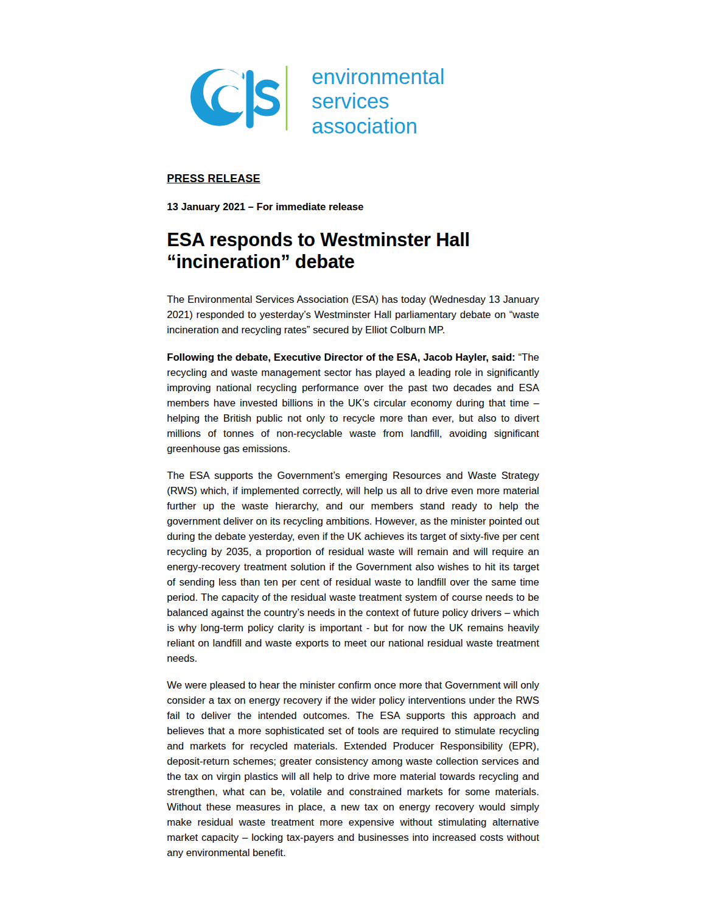environmental services association
PRESS RELEASE
13 January 2021 – For immediate release
ESA responds to Westminster Hall “incineration” debate
The Environmental Services Association (ESA) has today (Wednesday 13 January 2021) responded to yesterday’s Westminster Hall parliamentary debate on “waste incineration and recycling rates” secured by Elliot Colburn MP.
Following the debate, Executive Director of the ESA, Jacob Hayler, said: “The recycling and waste management sector has played a leading role in significantly improving national recycling performance over the past two decades and ESA members have invested billions in the UK’s circular economy during that time – helping the British public not only to recycle more than ever, but also to divert millions of tonnes of non-recyclable waste from landfill, avoiding significant greenhouse gas emissions.
The ESA supports the Government’s emerging Resources and Waste Strategy (RWS) which, if implemented correctly, will help us all to drive even more material further up the waste hierarchy, and our members stand ready to help the government deliver on its recycling ambitions. However, as the minister pointed out during the debate yesterday, even if the UK achieves its target of sixty-five per cent recycling by 2035, a proportion of residual waste will remain and will require an energy-recovery treatment solution if the Government also wishes to hit its target of sending less than ten per cent of residual waste to landfill over the same time period. The capacity of the residual waste treatment system of course needs to be balanced against the country’s needs in the context of future policy drivers – which is why long-term policy clarity is important - but for now the UK remains heavily reliant on landfill and waste exports to meet our national residual waste treatment needs.
We were pleased to hear the minister confirm once more that Government will only consider a tax on energy recovery if the wider policy interventions under the RWS fail to deliver the intended outcomes. The ESA supports this approach and believes that a more sophisticated set of tools are required to stimulate recycling and markets for recycled materials. Extended Producer Responsibility (EPR), deposit-return schemes; greater consistency among waste collection services and the tax on virgin plastics will all help to drive more material towards recycling and strengthen, what can be, volatile and constrained markets for some materials. Without these measures in place, a new tax on energy recovery would simply make residual waste treatment more expensive without stimulating alternative market capacity – locking tax-payers and businesses into increased costs without any environmental benefit.